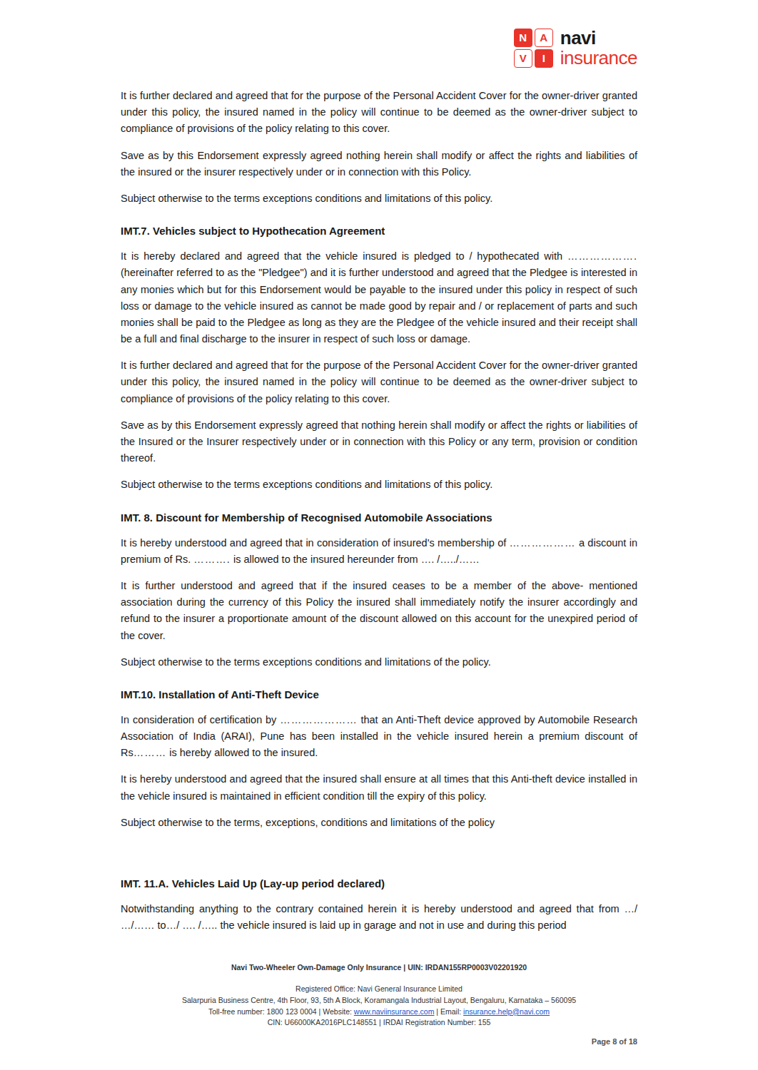NAVI
navi
insurance
It is further declared and agreed that for the purpose of the Personal Accident Cover for the owner-driver granted under this policy, the insured named in the policy will continue to be deemed as the owner-driver subject to compliance of provisions of the policy relating to this cover.
Save as by this Endorsement expressly agreed nothing herein shall modify or affect the rights and liabilities of the insured or the insurer respectively under or in connection with this Policy.
Subject otherwise to the terms exceptions conditions and limitations of this policy.
IMT.7. Vehicles subject to Hypothecation Agreement
It is hereby declared and agreed that the vehicle insured is pledged to / hypothecated with ………………. (hereinafter referred to as the "Pledgee") and it is further understood and agreed that the Pledgee is interested in any monies which but for this Endorsement would be payable to the insured under this policy in respect of such loss or damage to the vehicle insured as cannot be made good by repair and / or replacement of parts and such monies shall be paid to the Pledgee as long as they are the Pledgee of the vehicle insured and their receipt shall be a full and final discharge to the insurer in respect of such loss or damage.
It is further declared and agreed that for the purpose of the Personal Accident Cover for the owner-driver granted under this policy, the insured named in the policy will continue to be deemed as the owner-driver subject to compliance of provisions of the policy relating to this cover.
Save as by this Endorsement expressly agreed that nothing herein shall modify or affect the rights or liabilities of the Insured or the Insurer respectively under or in connection with this Policy or any term, provision or condition thereof.
Subject otherwise to the terms exceptions conditions and limitations of this policy.
IMT. 8. Discount for Membership of Recognised Automobile Associations
It is hereby understood and agreed that in consideration of insured's membership of ……………… a discount in premium of Rs. ………. is allowed to the insured hereunder from …. /…../……
It is further understood and agreed that if the insured ceases to be a member of the above- mentioned association during the currency of this Policy the insured shall immediately notify the insurer accordingly and refund to the insurer a proportionate amount of the discount allowed on this account for the unexpired period of the cover.
Subject otherwise to the terms exceptions conditions and limitations of the policy.
IMT.10. Installation of Anti-Theft Device
In consideration of certification by ………………… that an Anti-Theft device approved by Automobile Research Association of India (ARAI), Pune has been installed in the vehicle insured herein a premium discount of Rs……… is hereby allowed to the insured.
It is hereby understood and agreed that the insured shall ensure at all times that this Anti-theft device installed in the vehicle insured is maintained in efficient condition till the expiry of this policy.
Subject otherwise to the terms, exceptions, conditions and limitations of the policy
IMT. 11.A. Vehicles Laid Up (Lay-up period declared)
Notwithstanding anything to the contrary contained herein it is hereby understood and agreed that from …/ …/…… to…/ …. /….. the vehicle insured is laid up in garage and not in use and during this period
Navi Two-Wheeler Own-Damage Only Insurance | UIN: IRDAN155RP0003V02201920
Registered Office: Navi General Insurance Limited
Salarpuria Business Centre, 4th Floor, 93, 5th A Block, Koramangala Industrial Layout, Bengaluru, Karnataka – 560095
Toll-free number: 1800 123 0004 | Website: www.naviinsurance.com | Email: insurance.help@navi.com
CIN: U66000KA2016PLC148551 | IRDAI Registration Number: 155
Page 8 of 18